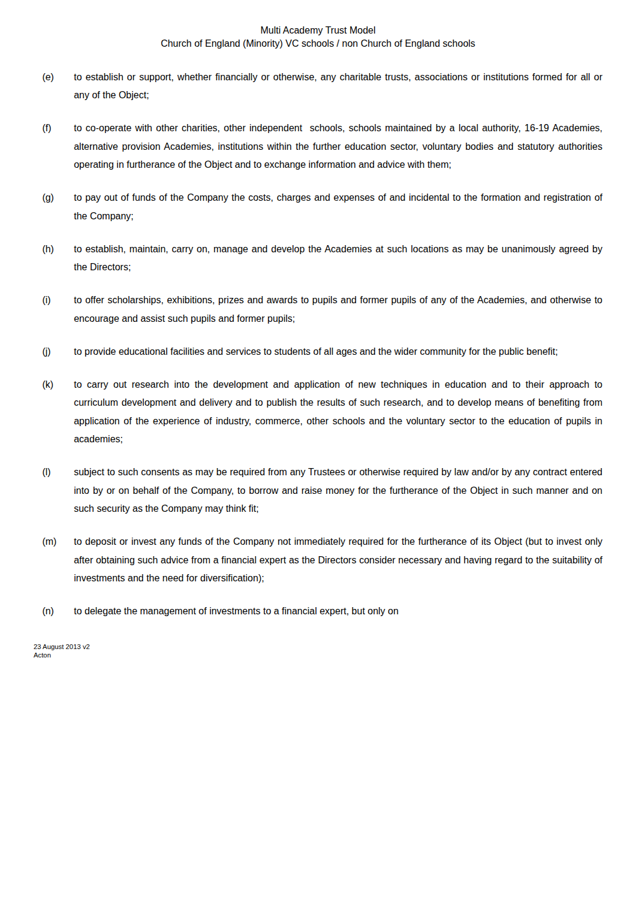Multi Academy Trust Model Church of England (Minority) VC schools / non Church of England schools
(e) to establish or support, whether financially or otherwise, any charitable trusts, associations or institutions formed for all or any of the Object;
(f) to co-operate with other charities, other independent schools, schools maintained by a local authority, 16-19 Academies, alternative provision Academies, institutions within the further education sector, voluntary bodies and statutory authorities operating in furtherance of the Object and to exchange information and advice with them;
(g) to pay out of funds of the Company the costs, charges and expenses of and incidental to the formation and registration of the Company;
(h) to establish, maintain, carry on, manage and develop the Academies at such locations as may be unanimously agreed by the Directors;
(i) to offer scholarships, exhibitions, prizes and awards to pupils and former pupils of any of the Academies, and otherwise to encourage and assist such pupils and former pupils;
(j) to provide educational facilities and services to students of all ages and the wider community for the public benefit;
(k) to carry out research into the development and application of new techniques in education and to their approach to curriculum development and delivery and to publish the results of such research, and to develop means of benefiting from application of the experience of industry, commerce, other schools and the voluntary sector to the education of pupils in academies;
(l) subject to such consents as may be required from any Trustees or otherwise required by law and/or by any contract entered into by or on behalf of the Company, to borrow and raise money for the furtherance of the Object in such manner and on such security as the Company may think fit;
(m) to deposit or invest any funds of the Company not immediately required for the furtherance of its Object (but to invest only after obtaining such advice from a financial expert as the Directors consider necessary and having regard to the suitability of investments and the need for diversification);
(n) to delegate the management of investments to a financial expert, but only on
23 August 2013 v2
Acton